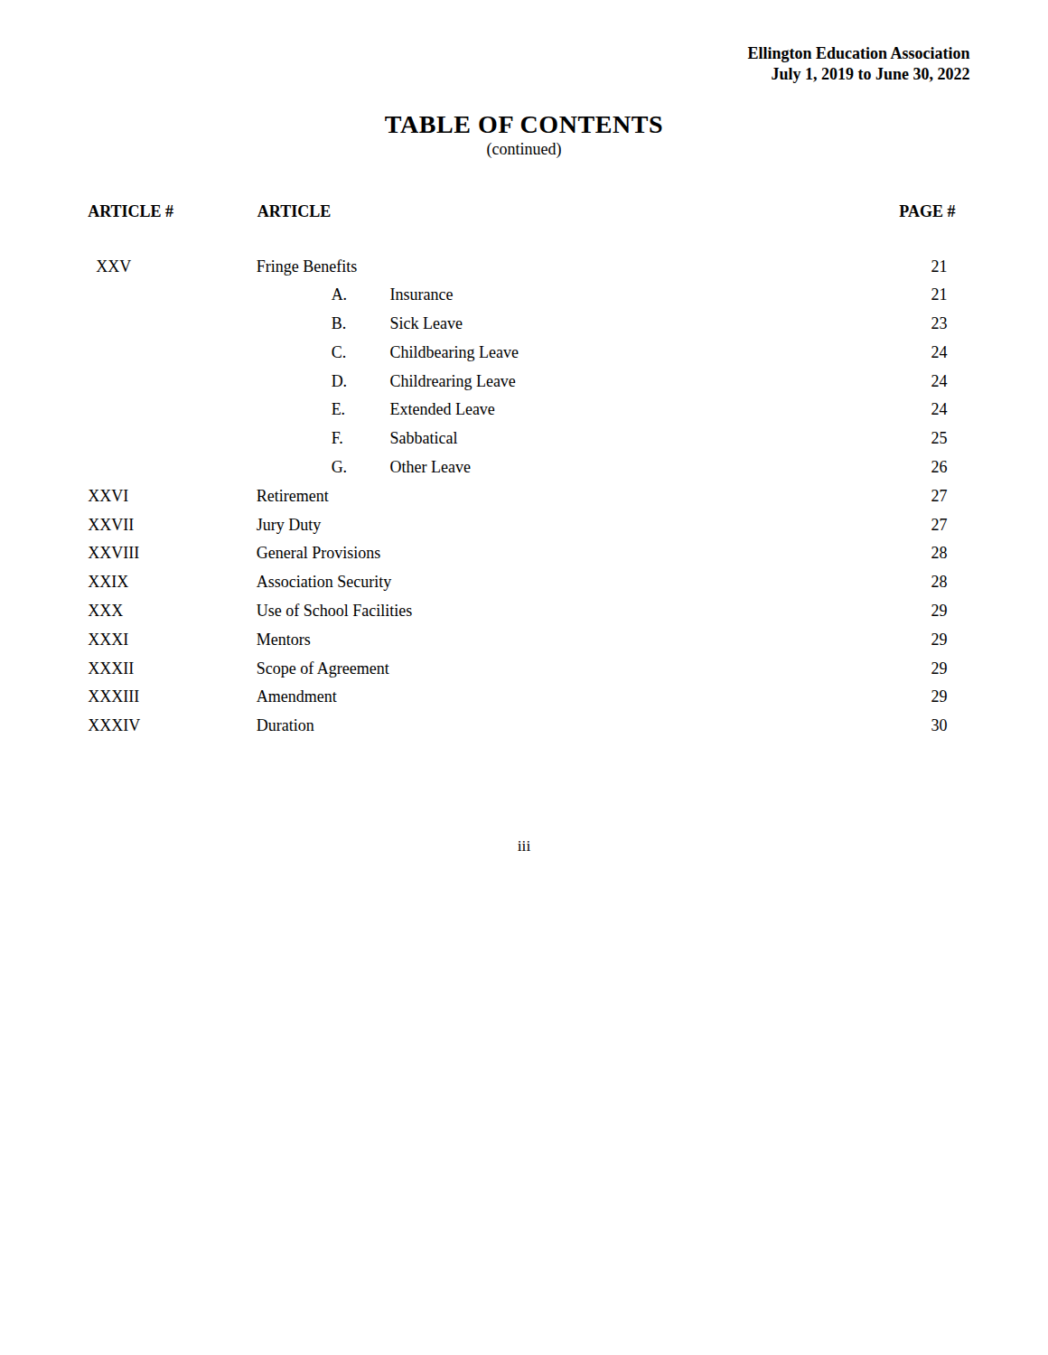Ellington Education Association
July 1, 2019 to June 30, 2022
TABLE OF CONTENTS
(continued)
| ARTICLE # | ARTICLE | PAGE # |
| --- | --- | --- |
| XXV | Fringe Benefits | 21 |
| | A. Insurance | 21 |
| | B. Sick Leave | 23 |
| | C. Childbearing Leave | 24 |
| | D. Childrearing Leave | 24 |
| | E. Extended Leave | 24 |
| | F. Sabbatical | 25 |
| | G. Other Leave | 26 |
| XXVI | Retirement | 27 |
| XXVII | Jury Duty | 27 |
| XXVIII | General Provisions | 28 |
| XXIX | Association Security | 28 |
| XXX | Use of School Facilities | 29 |
| XXXI | Mentors | 29 |
| XXXII | Scope of Agreement | 29 |
| XXXIII | Amendment | 29 |
| XXXIV | Duration | 30 |
iii